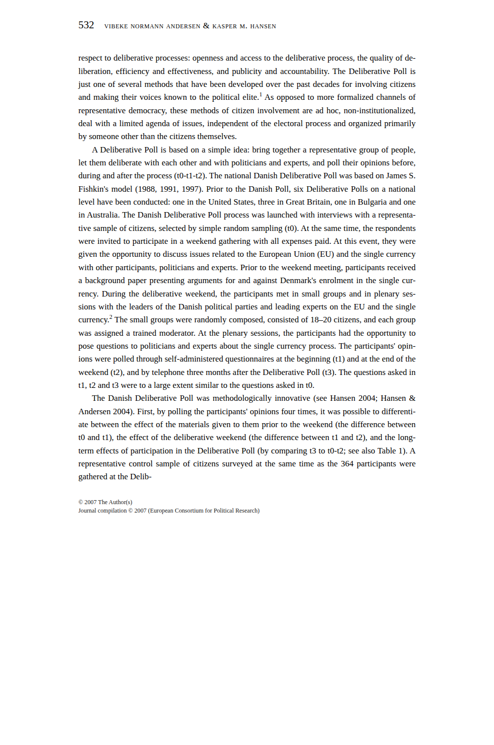532 vibeke normann andersen & kasper m. hansen
respect to deliberative processes: openness and access to the deliberative process, the quality of deliberation, efficiency and effectiveness, and publicity and accountability. The Deliberative Poll is just one of several methods that have been developed over the past decades for involving citizens and making their voices known to the political elite.1 As opposed to more formalized channels of representative democracy, these methods of citizen involvement are ad hoc, non-institutionalized, deal with a limited agenda of issues, independent of the electoral process and organized primarily by someone other than the citizens themselves.
A Deliberative Poll is based on a simple idea: bring together a representative group of people, let them deliberate with each other and with politicians and experts, and poll their opinions before, during and after the process (t0-t1-t2). The national Danish Deliberative Poll was based on James S. Fishkin's model (1988, 1991, 1997). Prior to the Danish Poll, six Deliberative Polls on a national level have been conducted: one in the United States, three in Great Britain, one in Bulgaria and one in Australia. The Danish Deliberative Poll process was launched with interviews with a representative sample of citizens, selected by simple random sampling (t0). At the same time, the respondents were invited to participate in a weekend gathering with all expenses paid. At this event, they were given the opportunity to discuss issues related to the European Union (EU) and the single currency with other participants, politicians and experts. Prior to the weekend meeting, participants received a background paper presenting arguments for and against Denmark's enrolment in the single currency. During the deliberative weekend, the participants met in small groups and in plenary sessions with the leaders of the Danish political parties and leading experts on the EU and the single currency.2 The small groups were randomly composed, consisted of 18–20 citizens, and each group was assigned a trained moderator. At the plenary sessions, the participants had the opportunity to pose questions to politicians and experts about the single currency process. The participants' opinions were polled through self-administered questionnaires at the beginning (t1) and at the end of the weekend (t2), and by telephone three months after the Deliberative Poll (t3). The questions asked in t1, t2 and t3 were to a large extent similar to the questions asked in t0.
The Danish Deliberative Poll was methodologically innovative (see Hansen 2004; Hansen & Andersen 2004). First, by polling the participants' opinions four times, it was possible to differentiate between the effect of the materials given to them prior to the weekend (the difference between t0 and t1), the effect of the deliberative weekend (the difference between t1 and t2), and the long-term effects of participation in the Deliberative Poll (by comparing t3 to t0-t2; see also Table 1). A representative control sample of citizens surveyed at the same time as the 364 participants were gathered at the Delib-
© 2007 The Author(s)
Journal compilation © 2007 (European Consortium for Political Research)